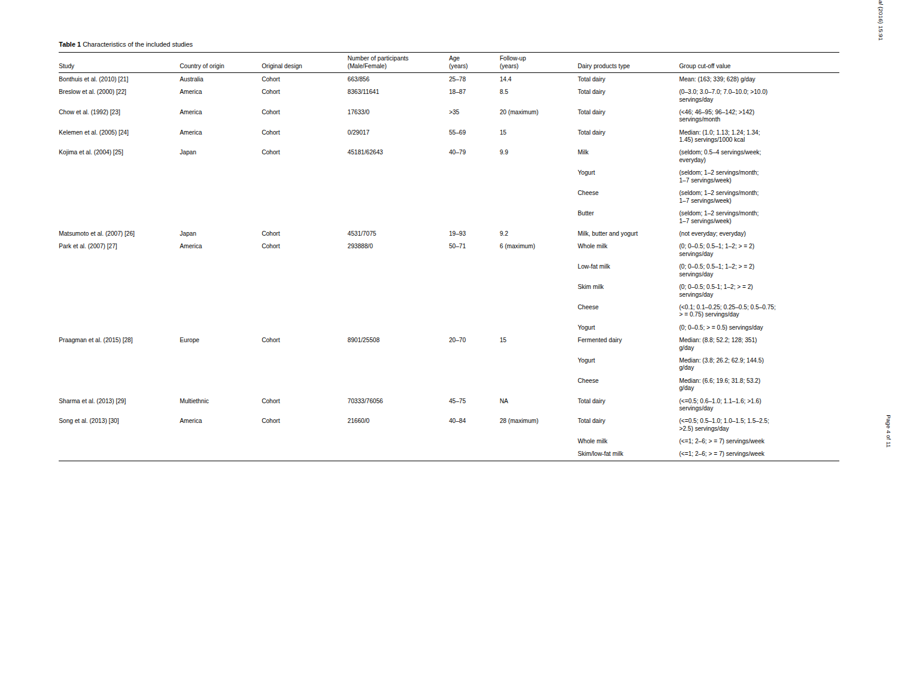Lu et al. Nutrition Journal (2016) 15:91
Page 4 of 11
Table 1 Characteristics of the included studies
| Study | Country of origin | Original design | Number of participants (Male/Female) | Age (years) | Follow-up (years) | Dairy products type | Group cut-off value |
| --- | --- | --- | --- | --- | --- | --- | --- |
| Bonthuis et al. (2010) [21] | Australia | Cohort | 663/856 | 25–78 | 14.4 | Total dairy | Mean: (163; 339; 628) g/day |
| Breslow et al. (2000) [22] | America | Cohort | 8363/11641 | 18–87 | 8.5 | Total dairy | (0–3.0; 3.0–7.0; 7.0–10.0; >10.0) servings/day |
| Chow et al. (1992) [23] | America | Cohort | 17633/0 | >35 | 20 (maximum) | Total dairy | (<46; 46–95; 96–142; >142) servings/month |
| Kelemen et al. (2005) [24] | America | Cohort | 0/29017 | 55–69 | 15 | Total dairy | Median: (1.0; 1.13; 1.24; 1.34; 1.45) servings/1000 kcal |
| Kojima et al. (2004) [25] | Japan | Cohort | 45181/62643 | 40–79 | 9.9 | Milk | (seldom; 0.5–4 servings/week; everyday) |
| | | | | | | Yogurt | (seldom; 1–2 servings/month; 1–7 servings/week) |
| | | | | | | Cheese | (seldom; 1–2 servings/month; 1–7 servings/week) |
| | | | | | | Butter | (seldom; 1–2 servings/month; 1–7 servings/week) |
| Matsumoto et al. (2007) [26] | Japan | Cohort | 4531/7075 | 19–93 | 9.2 | Milk, butter and yogurt | (not everyday; everyday) |
| Park et al. (2007) [27] | America | Cohort | 293888/0 | 50–71 | 6 (maximum) | Whole milk | (0; 0–0.5; 0.5–1; 1–2; > = 2) servings/day |
| | | | | | | Low-fat milk | (0; 0–0.5; 0.5–1; 1–2; > = 2) servings/day |
| | | | | | | Skim milk | (0; 0–0.5; 0.5-1; 1–2; > = 2) servings/day |
| | | | | | | Cheese | (<0.1; 0.1–0.25; 0.25–0.5; 0.5–0.75; > = 0.75) servings/day |
| | | | | | | Yogurt | (0; 0–0.5; > = 0.5) servings/day |
| Praagman et al. (2015) [28] | Europe | Cohort | 8901/25508 | 20–70 | 15 | Fermented dairy | Median: (8.8; 52.2; 128; 351) g/day |
| | | | | | | Yogurt | Median: (3.8; 26.2; 62.9; 144.5) g/day |
| | | | | | | Cheese | Median: (6.6; 19.6; 31.8; 53.2) g/day |
| Sharma et al. (2013) [29] | Multiethnic | Cohort | 70333/76056 | 45–75 | NA | Total dairy | (<=0.5; 0.6–1.0; 1.1–1.6; >1.6) servings/day |
| Song et al. (2013) [30] | America | Cohort | 21660/0 | 40–84 | 28 (maximum) | Total dairy | (<=0.5; 0.5–1.0; 1.0–1.5; 1.5–2.5; >2.5) servings/day |
| | | | | | | Whole milk | (<=1; 2–6; > = 7) servings/week |
| | | | | | | Skim/low-fat milk | (<=1; 2–6; > = 7) servings/week |